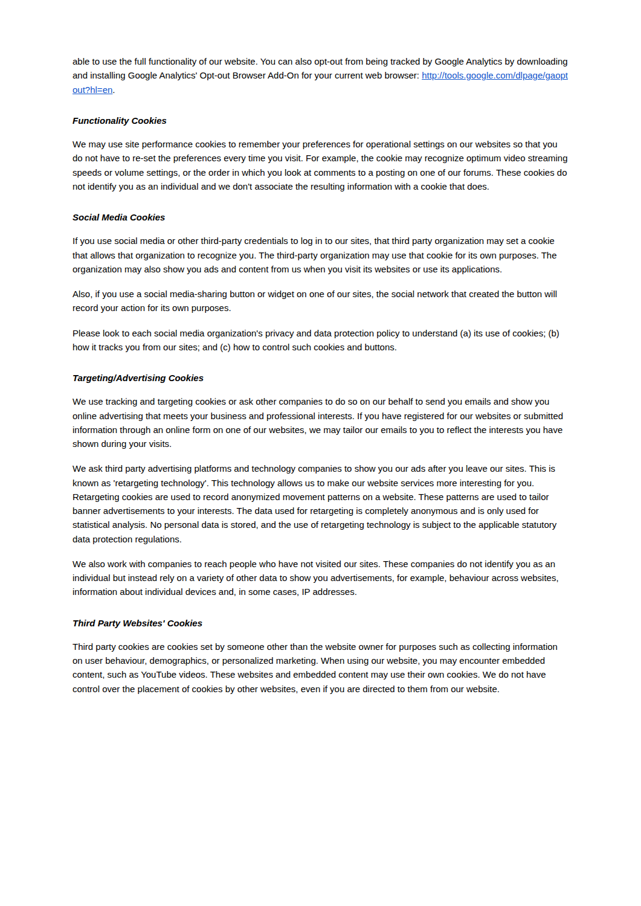able to use the full functionality of our website. You can also opt-out from being tracked by Google Analytics by downloading and installing Google Analytics' Opt-out Browser Add-On for your current web browser: http://tools.google.com/dlpage/gaoptout?hl=en.
Functionality Cookies
We may use site performance cookies to remember your preferences for operational settings on our websites so that you do not have to re-set the preferences every time you visit. For example, the cookie may recognize optimum video streaming speeds or volume settings, or the order in which you look at comments to a posting on one of our forums. These cookies do not identify you as an individual and we don't associate the resulting information with a cookie that does.
Social Media Cookies
If you use social media or other third-party credentials to log in to our sites, that third party organization may set a cookie that allows that organization to recognize you. The third-party organization may use that cookie for its own purposes. The organization may also show you ads and content from us when you visit its websites or use its applications.
Also, if you use a social media-sharing button or widget on one of our sites, the social network that created the button will record your action for its own purposes.
Please look to each social media organization's privacy and data protection policy to understand (a) its use of cookies; (b) how it tracks you from our sites; and (c) how to control such cookies and buttons.
Targeting/Advertising Cookies
We use tracking and targeting cookies or ask other companies to do so on our behalf to send you emails and show you online advertising that meets your business and professional interests. If you have registered for our websites or submitted information through an online form on one of our websites, we may tailor our emails to you to reflect the interests you have shown during your visits.
We ask third party advertising platforms and technology companies to show you our ads after you leave our sites. This is known as 'retargeting technology'. This technology allows us to make our website services more interesting for you. Retargeting cookies are used to record anonymized movement patterns on a website. These patterns are used to tailor banner advertisements to your interests. The data used for retargeting is completely anonymous and is only used for statistical analysis. No personal data is stored, and the use of retargeting technology is subject to the applicable statutory data protection regulations.
We also work with companies to reach people who have not visited our sites. These companies do not identify you as an individual but instead rely on a variety of other data to show you advertisements, for example, behaviour across websites, information about individual devices and, in some cases, IP addresses.
Third Party Websites' Cookies
Third party cookies are cookies set by someone other than the website owner for purposes such as collecting information on user behaviour, demographics, or personalized marketing. When using our website, you may encounter embedded content, such as YouTube videos. These websites and embedded content may use their own cookies. We do not have control over the placement of cookies by other websites, even if you are directed to them from our website.